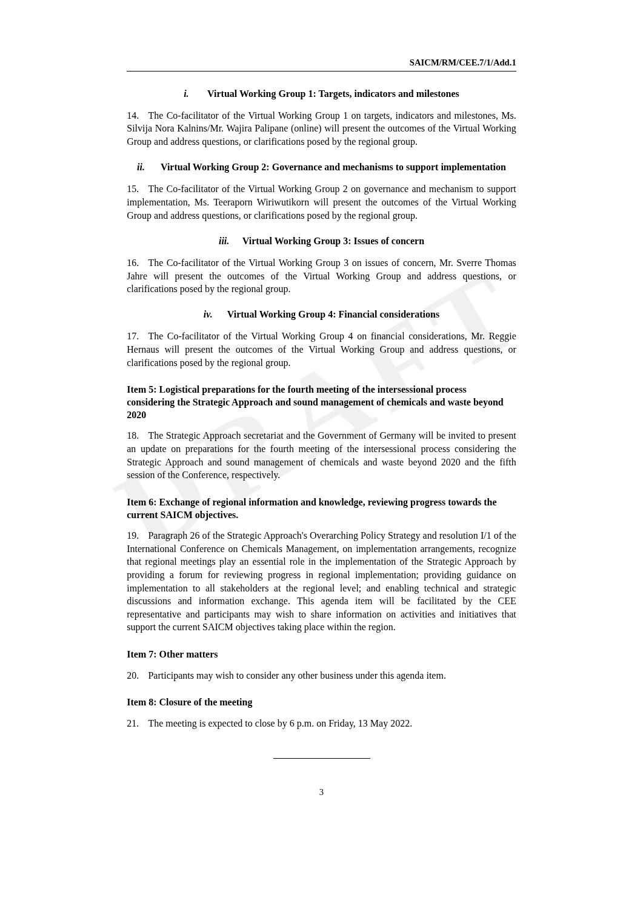DRAFT
SAICM/RM/CEE.7/1/Add.1
i. Virtual Working Group 1: Targets, indicators and milestones
14. The Co-facilitator of the Virtual Working Group 1 on targets, indicators and milestones, Ms. Silvija Nora Kalnins/Mr. Wajira Palipane (online) will present the outcomes of the Virtual Working Group and address questions, or clarifications posed by the regional group.
ii. Virtual Working Group 2: Governance and mechanisms to support implementation
15. The Co-facilitator of the Virtual Working Group 2 on governance and mechanism to support implementation, Ms. Teeraporn Wiriwutikorn will present the outcomes of the Virtual Working Group and address questions, or clarifications posed by the regional group.
iii. Virtual Working Group 3: Issues of concern
16. The Co-facilitator of the Virtual Working Group 3 on issues of concern, Mr. Sverre Thomas Jahre will present the outcomes of the Virtual Working Group and address questions, or clarifications posed by the regional group.
iv. Virtual Working Group 4: Financial considerations
17. The Co-facilitator of the Virtual Working Group 4 on financial considerations, Mr. Reggie Hernaus will present the outcomes of the Virtual Working Group and address questions, or clarifications posed by the regional group.
Item 5: Logistical preparations for the fourth meeting of the intersessional process considering the Strategic Approach and sound management of chemicals and waste beyond 2020
18. The Strategic Approach secretariat and the Government of Germany will be invited to present an update on preparations for the fourth meeting of the intersessional process considering the Strategic Approach and sound management of chemicals and waste beyond 2020 and the fifth session of the Conference, respectively.
Item 6: Exchange of regional information and knowledge, reviewing progress towards the current SAICM objectives.
19. Paragraph 26 of the Strategic Approach's Overarching Policy Strategy and resolution I/1 of the International Conference on Chemicals Management, on implementation arrangements, recognize that regional meetings play an essential role in the implementation of the Strategic Approach by providing a forum for reviewing progress in regional implementation; providing guidance on implementation to all stakeholders at the regional level; and enabling technical and strategic discussions and information exchange. This agenda item will be facilitated by the CEE representative and participants may wish to share information on activities and initiatives that support the current SAICM objectives taking place within the region.
Item 7: Other matters
20. Participants may wish to consider any other business under this agenda item.
Item 8: Closure of the meeting
21. The meeting is expected to close by 6 p.m. on Friday, 13 May 2022.
3